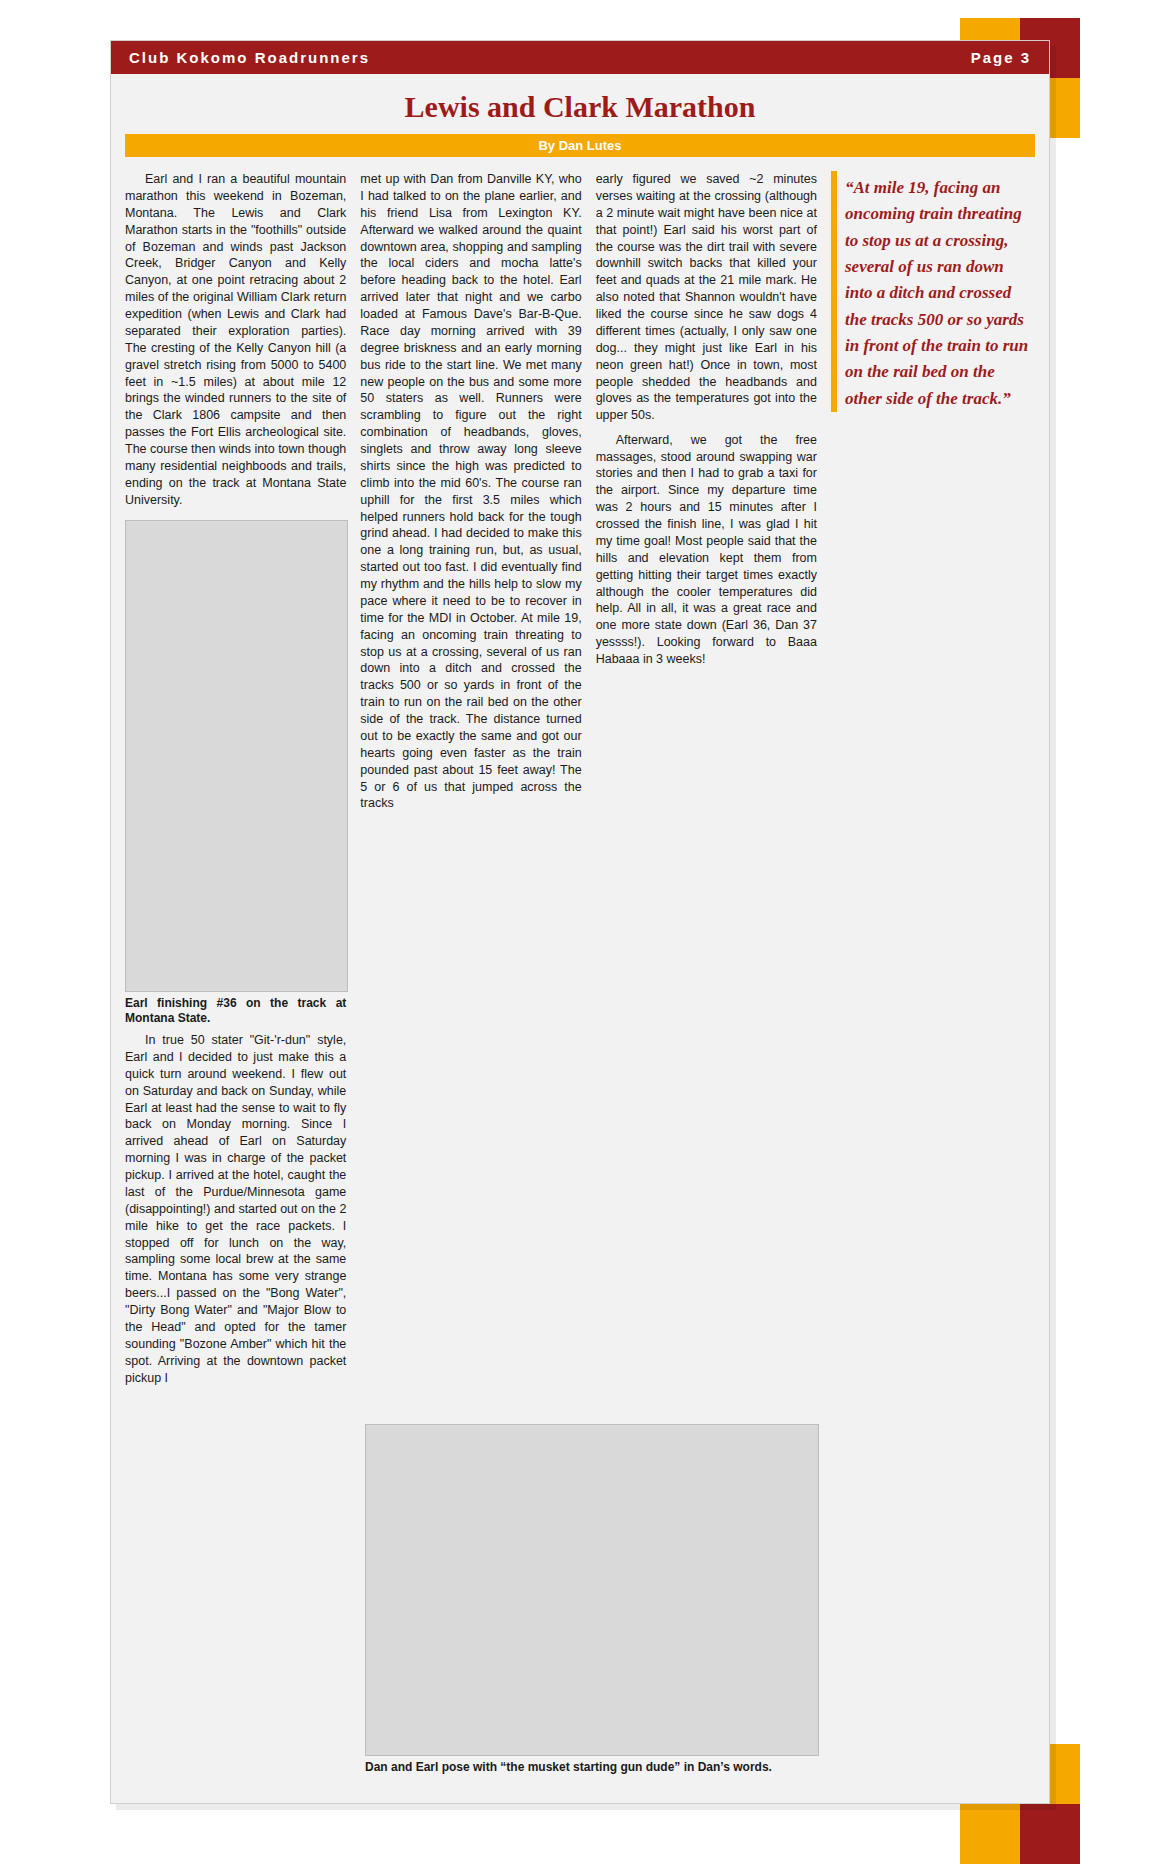Club Kokomo Roadrunners Page 3
Lewis and Clark Marathon
By Dan Lutes
Earl and I ran a beautiful mountain marathon this weekend in Bozeman, Montana. The Lewis and Clark Marathon starts in the "foothills" outside of Bozeman and winds past Jackson Creek, Bridger Canyon and Kelly Canyon, at one point retracing about 2 miles of the original William Clark return expedition (when Lewis and Clark had separated their exploration parties). The cresting of the Kelly Canyon hill (a gravel stretch rising from 5000 to 5400 feet in ~1.5 miles) at about mile 12 brings the winded runners to the site of the Clark 1806 campsite and then passes the Fort Ellis archeological site. The course then winds into town though many residential neighboods and trails, ending on the track at Montana State University.
Earl finishing #36 on the track at Montana State.
In true 50 stater "Git-'r-dun" style, Earl and I decided to just make this a quick turn around weekend. I flew out on Saturday and back on Sunday, while Earl at least had the sense to wait to fly back on Monday morning. Since I arrived ahead of Earl on Saturday morning I was in charge of the packet pickup. I arrived at the hotel, caught the last of the Purdue/Minnesota game (disappointing!) and started out on the 2 mile hike to get the race packets. I stopped off for lunch on the way, sampling some local brew at the same time. Montana has some very strange beers...I passed on the "Bong Water", "Dirty Bong Water" and "Major Blow to the Head" and opted for the tamer sounding "Bozone Amber" which hit the spot. Arriving at the downtown packet pickup I
met up with Dan from Danville KY, who I had talked to on the plane earlier, and his friend Lisa from Lexington KY. Afterward we walked around the quaint downtown area, shopping and sampling the local ciders and mocha latte's before heading back to the hotel. Earl arrived later that night and we carbo loaded at Famous Dave's Bar-B-Que. Race day morning arrived with 39 degree briskness and an early morning bus ride to the start line. We met many new people on the bus and some more 50 staters as well. Runners were scrambling to figure out the right combination of headbands, gloves, singlets and throw away long sleeve shirts since the high was predicted to climb into the mid 60's. The course ran uphill for the first 3.5 miles which helped runners hold back for the tough grind ahead. I had decided to make this one a long training run, but, as usual, started out too fast. I did eventually find my rhythm and the hills help to slow my pace where it need to be to recover in time for the MDI in October. At mile 19, facing an oncoming train threating to stop us at a crossing, several of us ran down into a ditch and crossed the tracks 500 or so yards in front of the train to run on the rail bed on the other side of the track. The distance turned out to be exactly the same and got our hearts going even faster as the train pounded past about 15 feet away! The 5 or 6 of us that jumped across the tracks
early figured we saved ~2 minutes verses waiting at the crossing (although a 2 minute wait might have been nice at that point!) Earl said his worst part of the course was the dirt trail with severe downhill switch backs that killed your feet and quads at the 21 mile mark. He also noted that Shannon wouldn't have liked the course since he saw dogs 4 different times (actually, I only saw one dog... they might just like Earl in his neon green hat!) Once in town, most people shedded the headbands and gloves as the temperatures got into the upper 50s.
Afterward, we got the free massages, stood around swapping war stories and then I had to grab a taxi for the airport. Since my departure time was 2 hours and 15 minutes after I crossed the finish line, I was glad I hit my time goal! Most people said that the hills and elevation kept them from getting hitting their target times exactly although the cooler temperatures did help. All in all, it was a great race and one more state down (Earl 36, Dan 37 yessss!). Looking forward to Baaa Habaaa in 3 weeks!
“At mile 19, facing an oncoming train threating to stop us at a crossing, several of us ran down into a ditch and crossed the tracks 500 or so yards in front of the train to run on the rail bed on the other side of the track.”
Dan and Earl pose with “the musket starting gun dude” in Dan’s words.